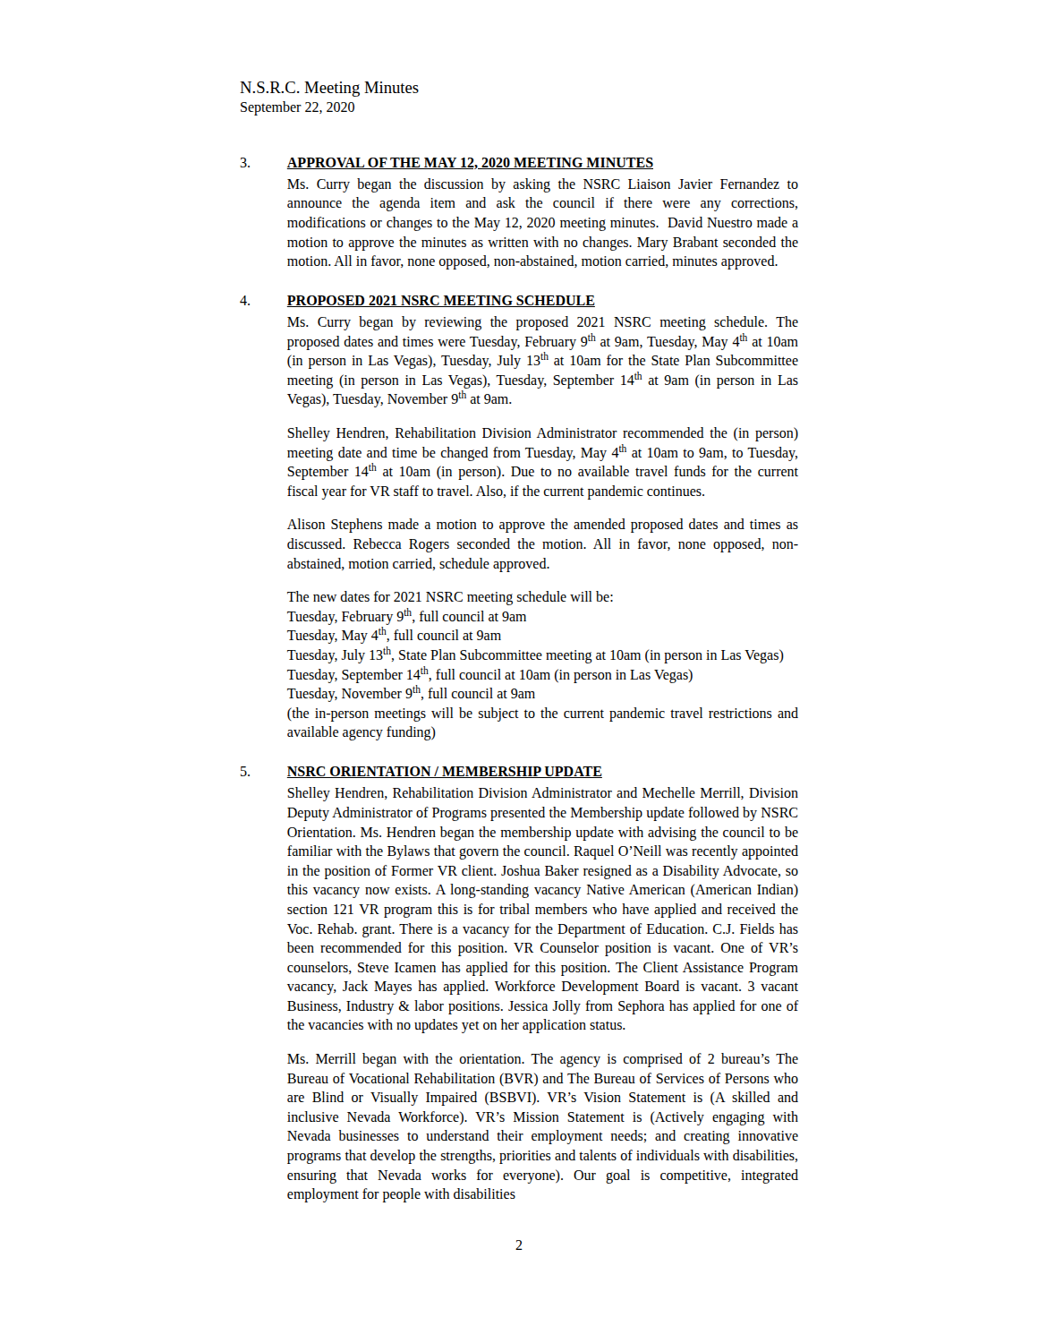N.S.R.C. Meeting Minutes September 22, 2020
3.
APPROVAL OF THE MAY 12, 2020 MEETING MINUTES
Ms. Curry began the discussion by asking the NSRC Liaison Javier Fernandez to announce the agenda item and ask the council if there were any corrections, modifications or changes to the May 12, 2020 meeting minutes. David Nuestro made a motion to approve the minutes as written with no changes. Mary Brabant seconded the motion. All in favor, none opposed, non-abstained, motion carried, minutes approved.
4.
PROPOSED 2021 NSRC MEETING SCHEDULE
Ms. Curry began by reviewing the proposed 2021 NSRC meeting schedule. The proposed dates and times were Tuesday, February 9th at 9am, Tuesday, May 4th at 10am (in person in Las Vegas), Tuesday, July 13th at 10am for the State Plan Subcommittee meeting (in person in Las Vegas), Tuesday, September 14th at 9am (in person in Las Vegas), Tuesday, November 9th at 9am.
Shelley Hendren, Rehabilitation Division Administrator recommended the (in person) meeting date and time be changed from Tuesday, May 4th at 10am to 9am, to Tuesday, September 14th at 10am (in person). Due to no available travel funds for the current fiscal year for VR staff to travel. Also, if the current pandemic continues.
Alison Stephens made a motion to approve the amended proposed dates and times as discussed. Rebecca Rogers seconded the motion. All in favor, none opposed, non-abstained, motion carried, schedule approved.
The new dates for 2021 NSRC meeting schedule will be:
Tuesday, February 9th, full council at 9am
Tuesday, May 4th, full council at 9am
Tuesday, July 13th, State Plan Subcommittee meeting at 10am (in person in Las Vegas)
Tuesday, September 14th, full council at 10am (in person in Las Vegas)
Tuesday, November 9th, full council at 9am
(the in-person meetings will be subject to the current pandemic travel restrictions and available agency funding)
5.
NSRC ORIENTATION / MEMBERSHIP UPDATE
Shelley Hendren, Rehabilitation Division Administrator and Mechelle Merrill, Division Deputy Administrator of Programs presented the Membership update followed by NSRC Orientation. Ms. Hendren began the membership update with advising the council to be familiar with the Bylaws that govern the council. Raquel O’Neill was recently appointed in the position of Former VR client. Joshua Baker resigned as a Disability Advocate, so this vacancy now exists. A long-standing vacancy Native American (American Indian) section 121 VR program this is for tribal members who have applied and received the Voc. Rehab. grant. There is a vacancy for the Department of Education. C.J. Fields has been recommended for this position. VR Counselor position is vacant. One of VR’s counselors, Steve Icamen has applied for this position. The Client Assistance Program vacancy, Jack Mayes has applied. Workforce Development Board is vacant. 3 vacant Business, Industry & labor positions. Jessica Jolly from Sephora has applied for one of the vacancies with no updates yet on her application status.
Ms. Merrill began with the orientation. The agency is comprised of 2 bureau’s The Bureau of Vocational Rehabilitation (BVR) and The Bureau of Services of Persons who are Blind or Visually Impaired (BSBVI). VR’s Vision Statement is (A skilled and inclusive Nevada Workforce). VR’s Mission Statement is (Actively engaging with Nevada businesses to understand their employment needs; and creating innovative programs that develop the strengths, priorities and talents of individuals with disabilities, ensuring that Nevada works for everyone). Our goal is competitive, integrated employment for people with disabilities
2